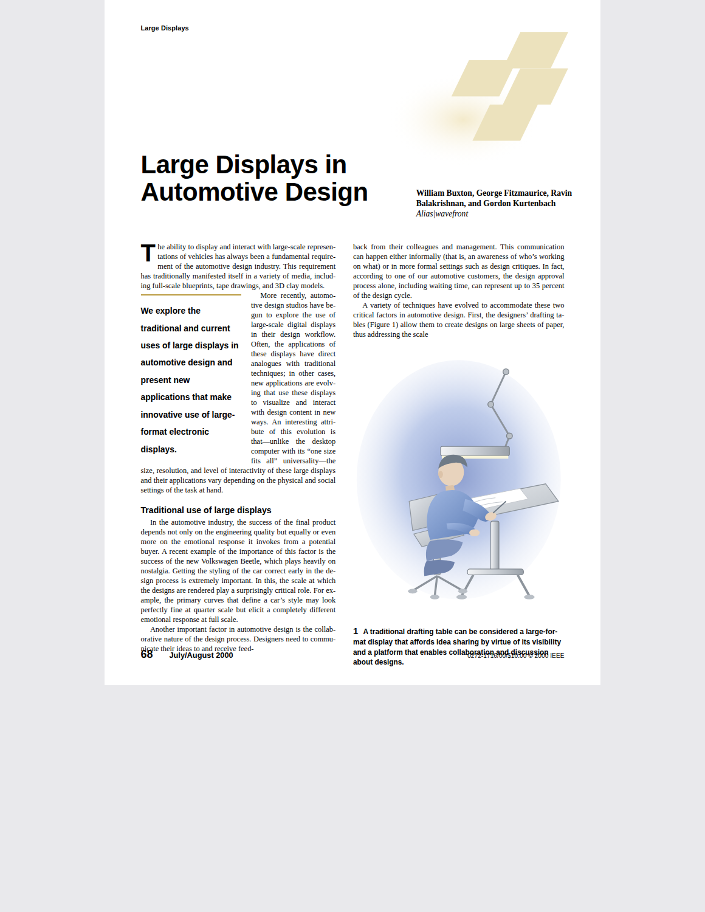Large Displays
Large Displays in
Automotive Design
William Buxton, George Fitzmaurice, Ravin Balakrishnan, and Gordon Kurtenbach
Alias|wavefront
The ability to display and interact with large-scale representations of vehicles has always been a fundamental requirement of the automotive design industry. This requirement has traditionally manifested itself in a variety of media, including full-scale blueprints, tape drawings, and 3D clay models.
We explore the traditional and current uses of large displays in automotive design and present new applications that make innovative use of large-format electronic displays.
More recently, automotive design studios have begun to explore the use of large-scale digital displays in their design workflow. Often, the applications of these displays have direct analogues with traditional techniques; in other cases, new applications are evolving that use these displays to visualize and interact with design content in new ways. An interesting attribute of this evolution is that—unlike the desktop computer with its “one size fits all” universality—the size, resolution, and level of interactivity of these large displays and their applications vary depending on the physical and social settings of the task at hand.
Traditional use of large displays
In the automotive industry, the success of the final product depends not only on the engineering quality but equally or even more on the emotional response it invokes from a potential buyer. A recent example of the importance of this factor is the success of the new Volkswagen Beetle, which plays heavily on nostalgia. Getting the styling of the car correct early in the design process is extremely important. In this, the scale at which the designs are rendered play a surprisingly critical role. For example, the primary curves that define a car’s style may look perfectly fine at quarter scale but elicit a completely different emotional response at full scale.
Another important factor in automotive design is the collaborative nature of the design process. Designers need to communicate their ideas to and receive feed-
back from their colleagues and management. This communication can happen either informally (that is, an awareness of who’s working on what) or in more formal settings such as design critiques. In fact, according to one of our automotive customers, the design approval process alone, including waiting time, can represent up to 35 percent of the design cycle.
A variety of techniques have evolved to accommodate these two critical factors in automotive design. First, the designers’ drafting tables (Figure 1) allow them to create designs on large sheets of paper, thus addressing the scale
1 A traditional drafting table can be considered a large-format display that affords idea sharing by virtue of its visibility and a platform that enables collaboration and discussion about designs.
68 July/August 2000 0272-1716/00/$10.00 © 2000 IEEE